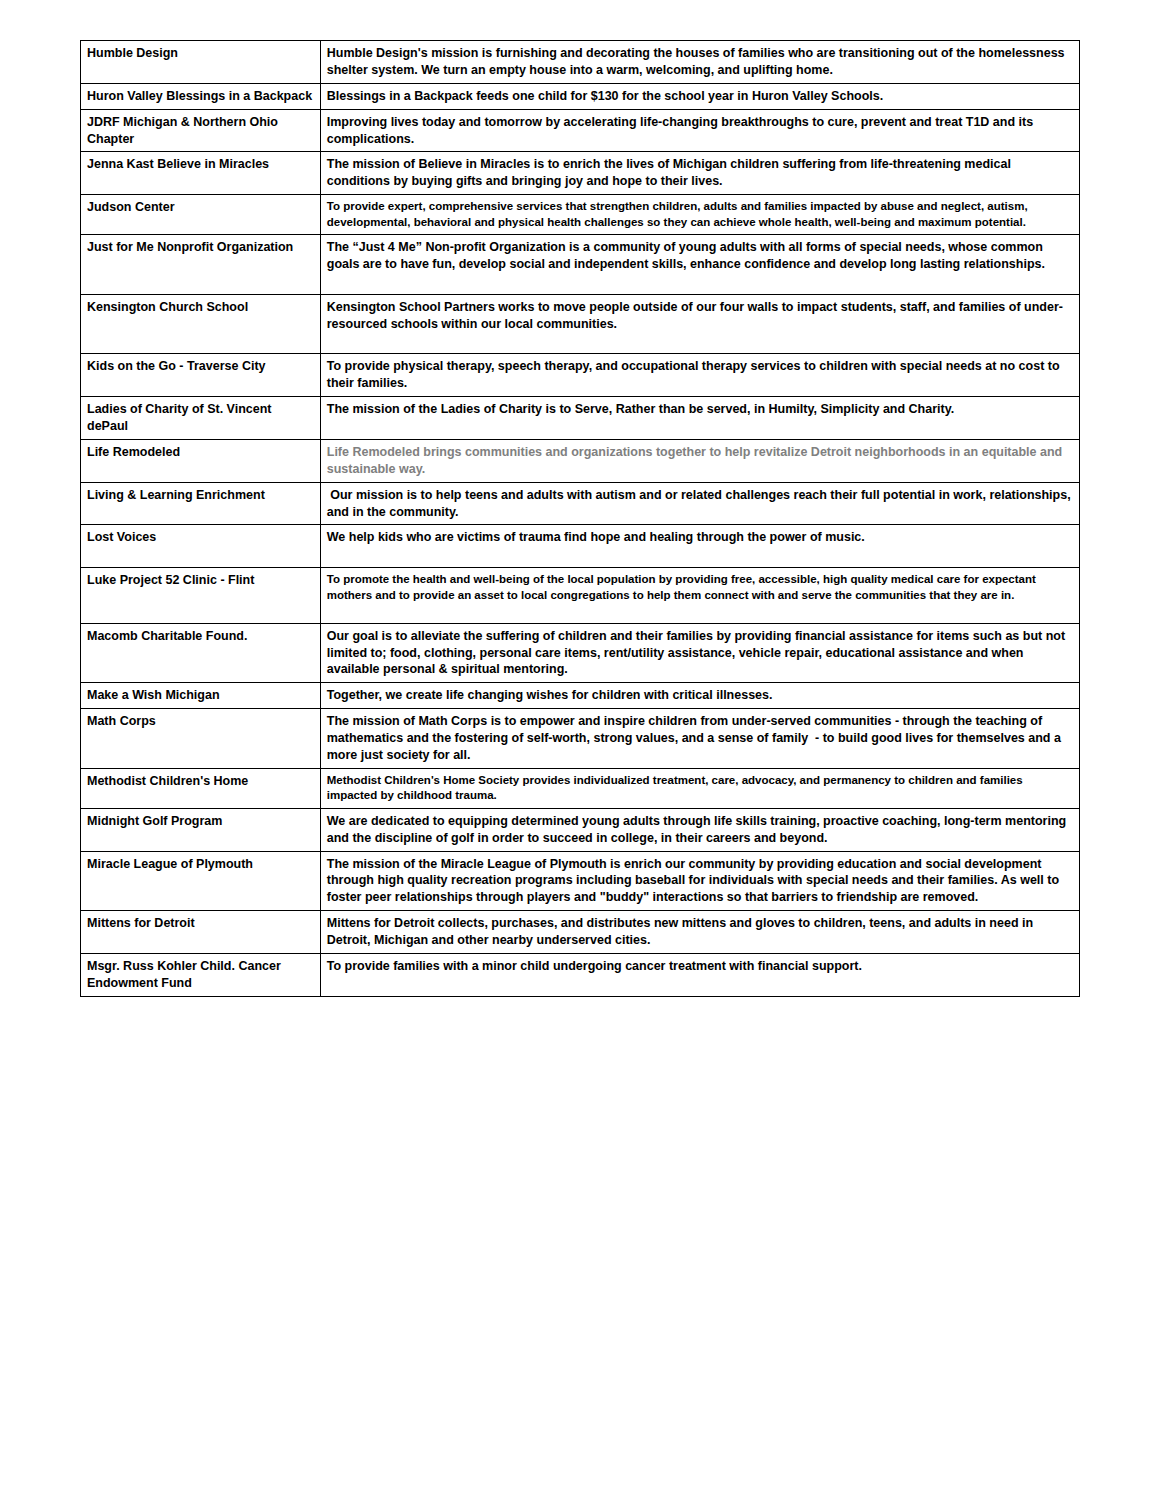| Humble Design | Humble Design's mission is furnishing and decorating the houses of families who are transitioning out of the homelessness shelter system. We turn an empty house into a warm, welcoming, and uplifting home. |
| Huron Valley Blessings in a Backpack | Blessings in a Backpack feeds one child for $130 for the school year in Huron Valley Schools. |
| JDRF Michigan & Northern Ohio Chapter | Improving lives today and tomorrow by accelerating life-changing breakthroughs to cure, prevent and treat T1D and its complications. |
| Jenna Kast Believe in Miracles | The mission of Believe in Miracles is to enrich the lives of Michigan children suffering from life-threatening medical conditions by buying gifts and bringing joy and hope to their lives. |
| Judson Center | To provide expert, comprehensive services that strengthen children, adults and families impacted by abuse and neglect, autism, developmental, behavioral and physical health challenges so they can achieve whole health, well-being and maximum potential. |
| Just for Me Nonprofit Organization | The “Just 4 Me” Non-profit Organization is a community of young adults with all forms of special needs, whose common goals are to have fun, develop social and independent skills, enhance confidence and develop long lasting relationships. |
| Kensington Church School | Kensington School Partners works to move people outside of our four walls to impact students, staff, and families of under-resourced schools within our local communities. |
| Kids on the Go - Traverse City | To provide physical therapy, speech therapy, and occupational therapy services to children with special needs at no cost to their families. |
| Ladies of Charity of St. Vincent dePaul | The mission of the Ladies of Charity is to Serve, Rather than be served, in Humilty, Simplicity and Charity. |
| Life Remodeled | Life Remodeled brings communities and organizations together to help revitalize Detroit neighborhoods in an equitable and sustainable way. |
| Living & Learning Enrichment | Our mission is to help teens and adults with autism and or related challenges reach their full potential in work, relationships, and in the community. |
| Lost Voices | We help kids who are victims of trauma find hope and healing through the power of music. |
| Luke Project 52 Clinic - Flint | To promote the health and well-being of the local population by providing free, accessible, high quality medical care for expectant mothers and to provide an asset to local congregations to help them connect with and serve the communities that they are in. |
| Macomb Charitable Found. | Our goal is to alleviate the suffering of children and their families by providing financial assistance for items such as but not limited to; food, clothing, personal care items, rent/utility assistance, vehicle repair, educational assistance and when available personal & spiritual mentoring. |
| Make a Wish Michigan | Together, we create life changing wishes for children with critical illnesses. |
| Math Corps | The mission of Math Corps is to empower and inspire children from under-served communities - through the teaching of mathematics and the fostering of self-worth, strong values, and a sense of family - to build good lives for themselves and a more just society for all. |
| Methodist Children's Home | Methodist Children's Home Society provides individualized treatment, care, advocacy, and permanency to children and families impacted by childhood trauma. |
| Midnight Golf Program | We are dedicated to equipping determined young adults through life skills training, proactive coaching, long-term mentoring and the discipline of golf in order to succeed in college, in their careers and beyond. |
| Miracle League of Plymouth | The mission of the Miracle League of Plymouth is enrich our community by providing education and social development through high quality recreation programs including baseball for individuals with special needs and their families. As well to foster peer relationships through players and "buddy" interactions so that barriers to friendship are removed. |
| Mittens for Detroit | Mittens for Detroit collects, purchases, and distributes new mittens and gloves to children, teens, and adults in need in Detroit, Michigan and other nearby underserved cities. |
| Msgr. Russ Kohler Child. Cancer Endowment Fund | To provide families with a minor child undergoing cancer treatment with financial support. |